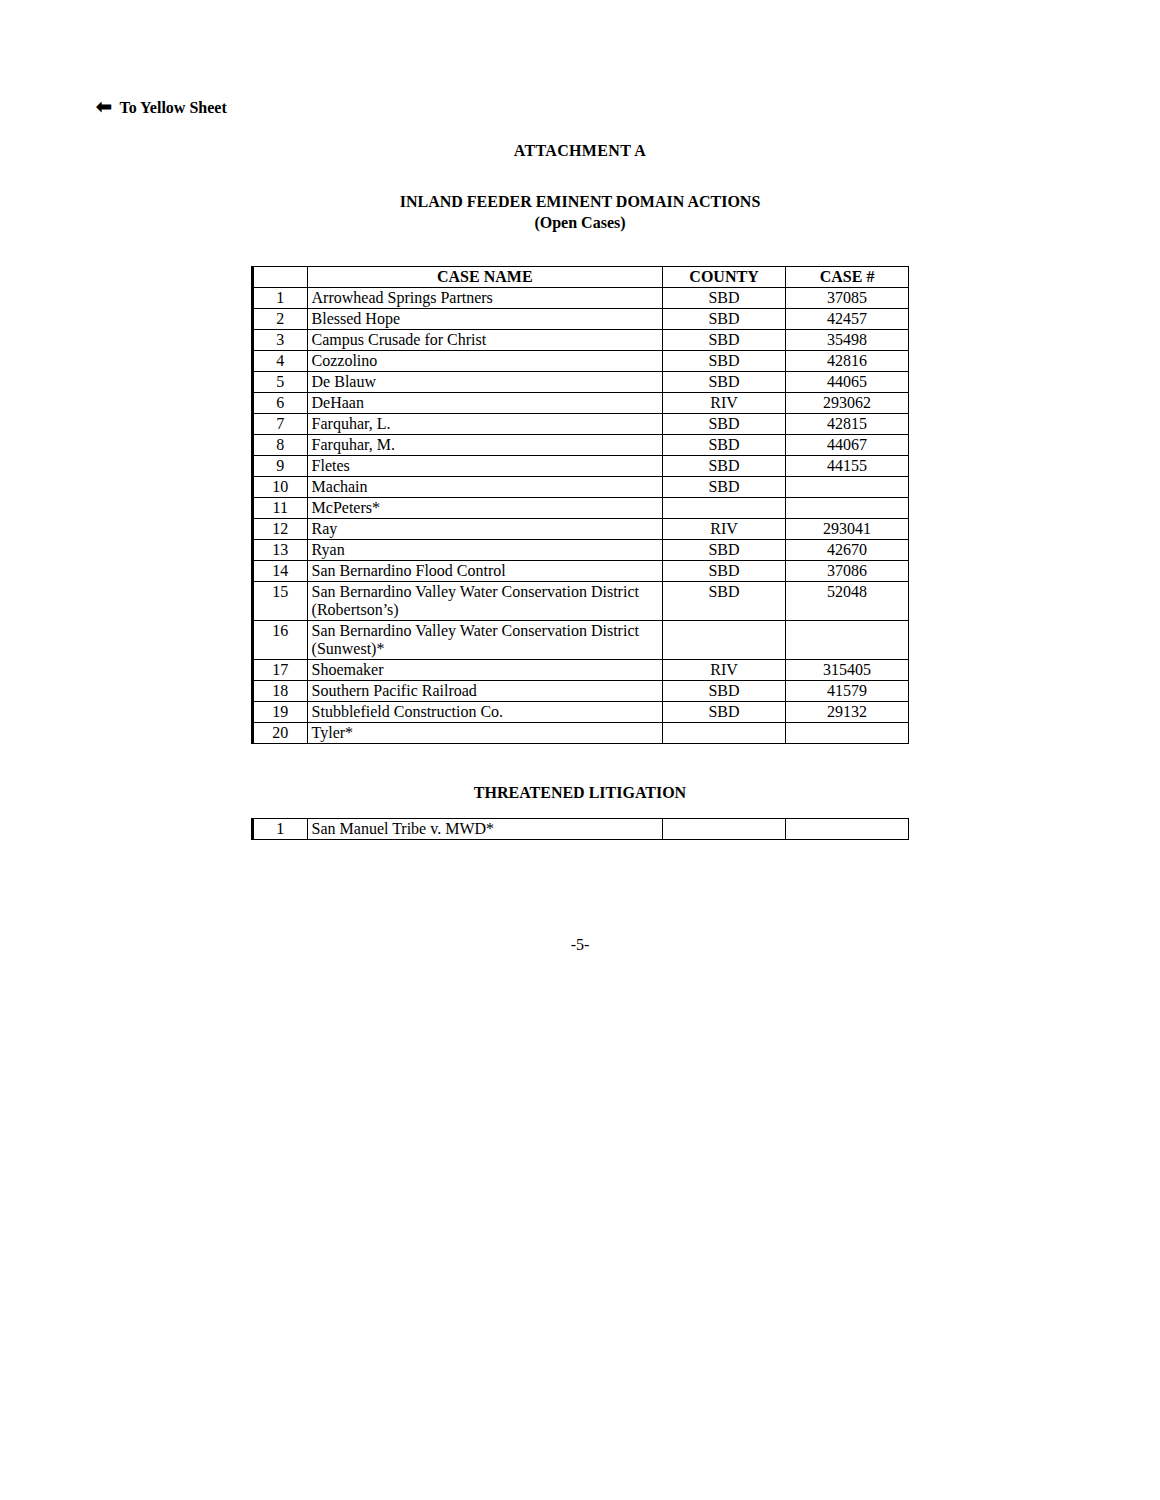⬅To Yellow Sheet
ATTACHMENT A
INLAND FEEDER EMINENT DOMAIN ACTIONS (Open Cases)
| | CASE NAME | COUNTY | CASE # |
| --- | --- | --- | --- |
| 1 | Arrowhead Springs Partners | SBD | 37085 |
| 2 | Blessed Hope | SBD | 42457 |
| 3 | Campus Crusade for Christ | SBD | 35498 |
| 4 | Cozzolino | SBD | 42816 |
| 5 | De Blauw | SBD | 44065 |
| 6 | DeHaan | RIV | 293062 |
| 7 | Farquhar, L. | SBD | 42815 |
| 8 | Farquhar, M. | SBD | 44067 |
| 9 | Fletes | SBD | 44155 |
| 10 | Machain | SBD | |
| 11 | McPeters* | | |
| 12 | Ray | RIV | 293041 |
| 13 | Ryan | SBD | 42670 |
| 14 | San Bernardino Flood Control | SBD | 37086 |
| 15 | San Bernardino Valley Water Conservation District (Robertson’s) | SBD | 52048 |
| 16 | San Bernardino Valley Water Conservation District (Sunwest)* | | |
| 17 | Shoemaker | RIV | 315405 |
| 18 | Southern Pacific Railroad | SBD | 41579 |
| 19 | Stubblefield Construction Co. | SBD | 29132 |
| 20 | Tyler* | | |
THREATENED LITIGATION
| 1 | San Manuel Tribe v. MWD* | | |
-5-